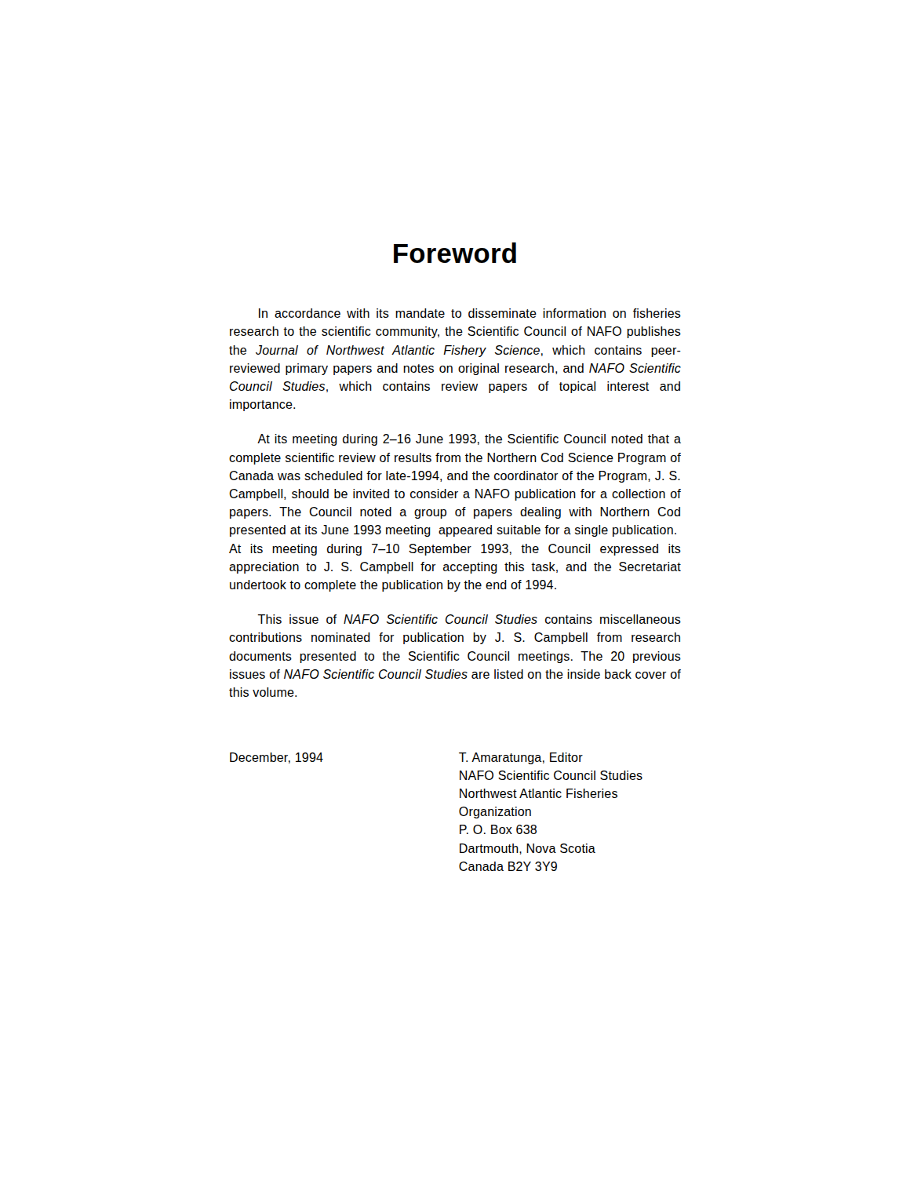Foreword
In accordance with its mandate to disseminate information on fisheries research to the scientific community, the Scientific Council of NAFO publishes the Journal of Northwest Atlantic Fishery Science, which contains peer-reviewed primary papers and notes on original research, and NAFO Scientific Council Studies, which contains review papers of topical interest and importance.
At its meeting during 2–16 June 1993, the Scientific Council noted that a complete scientific review of results from the Northern Cod Science Program of Canada was scheduled for late-1994, and the coordinator of the Program, J. S. Campbell, should be invited to consider a NAFO publication for a collection of papers. The Council noted a group of papers dealing with Northern Cod presented at its June 1993 meeting appeared suitable for a single publication. At its meeting during 7–10 September 1993, the Council expressed its appreciation to J. S. Campbell for accepting this task, and the Secretariat undertook to complete the publication by the end of 1994.
This issue of NAFO Scientific Council Studies contains miscellaneous contributions nominated for publication by J. S. Campbell from research documents presented to the Scientific Council meetings. The 20 previous issues of NAFO Scientific Council Studies are listed on the inside back cover of this volume.
December, 1994
T. Amaratunga, Editor
NAFO Scientific Council Studies
Northwest Atlantic Fisheries Organization
P. O. Box 638
Dartmouth, Nova Scotia
Canada B2Y 3Y9